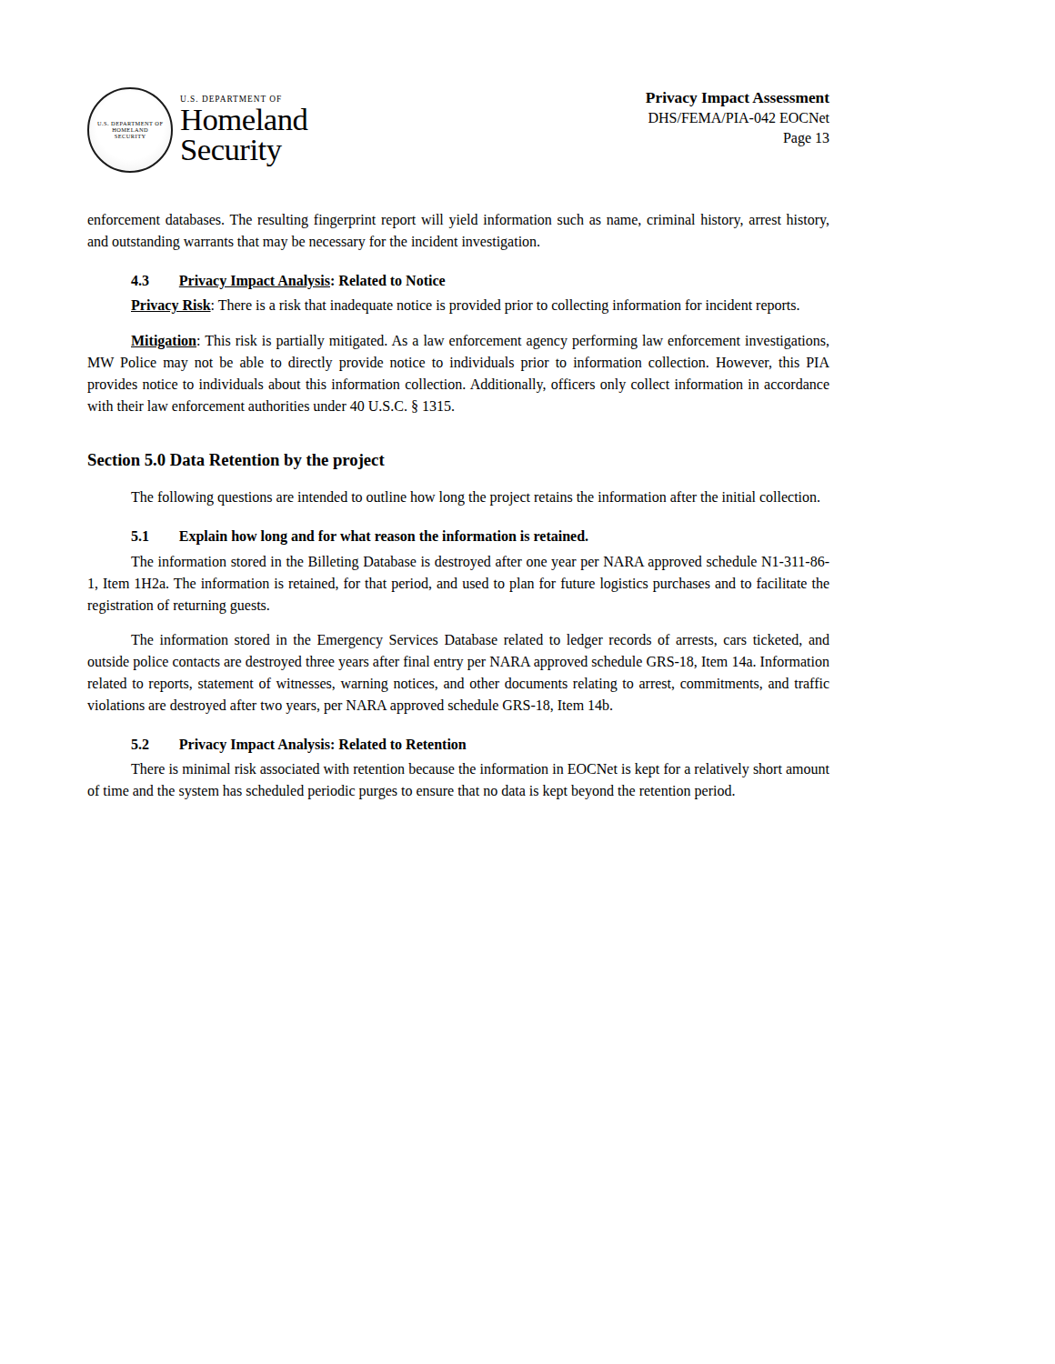U.S. DEPARTMENT OF
HOMELAND
SECURITY
U.S. DEPARTMENT OF Homeland
Security
Privacy Impact Assessment
DHS/FEMA/PIA-042 EOCNet
Page 13
enforcement databases. The resulting fingerprint report will yield information such as name, criminal history, arrest history, and outstanding warrants that may be necessary for the incident investigation.
4.3
Privacy Impact Analysis
: Related to Notice
Privacy Risk: There is a risk that inadequate notice is provided prior to collecting information for incident reports.
Mitigation: This risk is partially mitigated. As a law enforcement agency performing law enforcement investigations, MW Police may not be able to directly provide notice to individuals prior to information collection. However, this PIA provides notice to individuals about this information collection. Additionally, officers only collect information in accordance with their law enforcement authorities under 40 U.S.C. § 1315.
Section 5.0 Data Retention by the project
The following questions are intended to outline how long the project retains the information after the initial collection.
5.1
Explain how long and for what reason the information is retained.
The information stored in the Billeting Database is destroyed after one year per NARA approved schedule N1-311-86-1, Item 1H2a. The information is retained, for that period, and used to plan for future logistics purchases and to facilitate the registration of returning guests.
The information stored in the Emergency Services Database related to ledger records of arrests, cars ticketed, and outside police contacts are destroyed three years after final entry per NARA approved schedule GRS-18, Item 14a. Information related to reports, statement of witnesses, warning notices, and other documents relating to arrest, commitments, and traffic violations are destroyed after two years, per NARA approved schedule GRS-18, Item 14b.
5.2
Privacy Impact Analysis: Related to Retention
There is minimal risk associated with retention because the information in EOCNet is kept for a relatively short amount of time and the system has scheduled periodic purges to ensure that no data is kept beyond the retention period.